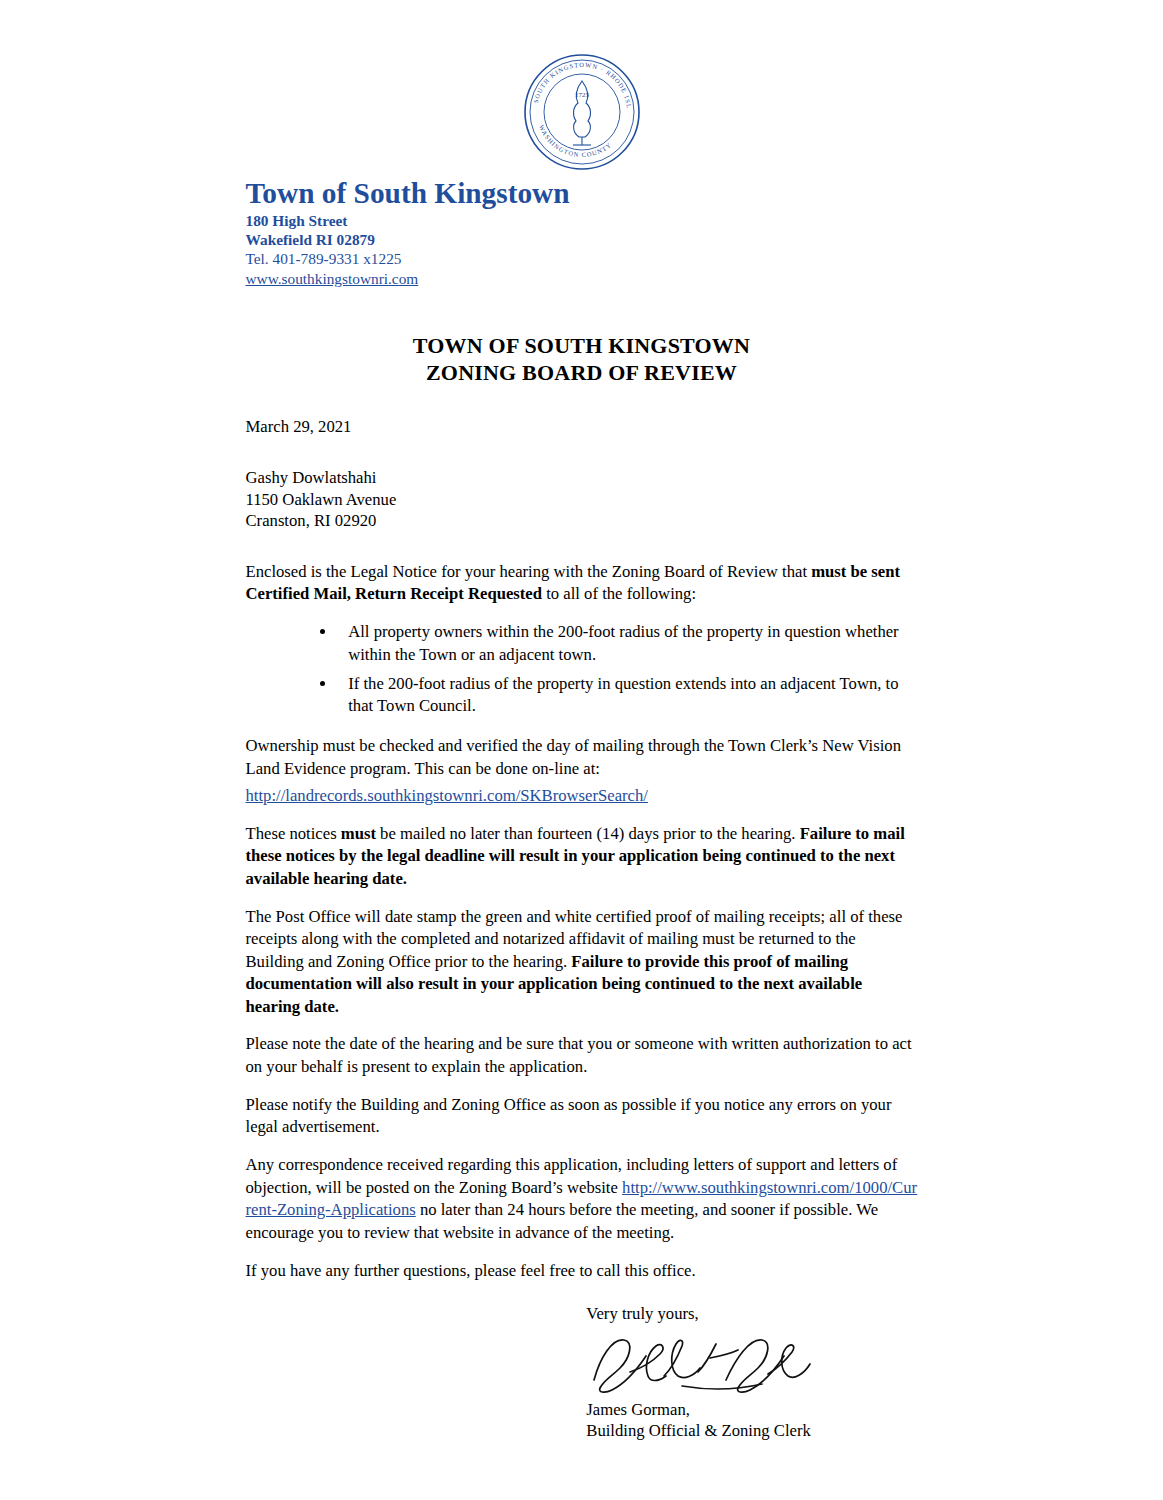SOUTH KINGSTOWN · RHODE ISLAND WASHINGTON COUNTY 1723
Town of South Kingstown
180 High Street
Wakefield RI 02879
Tel. 401-789-9331 x1225
www.southkingstownri.com
TOWN OF SOUTH KINGSTOWN
ZONING BOARD OF REVIEW
March 29, 2021
Gashy Dowlatshahi 1150 Oaklawn Avenue Cranston, RI 02920
Enclosed is the Legal Notice for your hearing with the Zoning Board of Review that must be sent Certified Mail, Return Receipt Requested to all of the following:
All property owners within the 200-foot radius of the property in question whether within the Town or an adjacent town.
If the 200-foot radius of the property in question extends into an adjacent Town, to that Town Council.
Ownership must be checked and verified the day of mailing through the Town Clerk’s New Vision Land Evidence program. This can be done on-line at:
http://landrecords.southkingstownri.com/SKBrowserSearch/
These notices must be mailed no later than fourteen (14) days prior to the hearing. Failure to mail these notices by the legal deadline will result in your application being continued to the next available hearing date.
The Post Office will date stamp the green and white certified proof of mailing receipts; all of these receipts along with the completed and notarized affidavit of mailing must be returned to the Building and Zoning Office prior to the hearing. Failure to provide this proof of mailing documentation will also result in your application being continued to the next available hearing date.
Please note the date of the hearing and be sure that you or someone with written authorization to act on your behalf is present to explain the application.
Please notify the Building and Zoning Office as soon as possible if you notice any errors on your legal advertisement.
Any correspondence received regarding this application, including letters of support and letters of objection, will be posted on the Zoning Board’s website http://www.southkingstownri.com/1000/Current-Zoning-Applications no later than 24 hours before the meeting, and sooner if possible. We encourage you to review that website in advance of the meeting.
If you have any further questions, please feel free to call this office.
Very truly yours,
James Gorman,
Building Official & Zoning Clerk